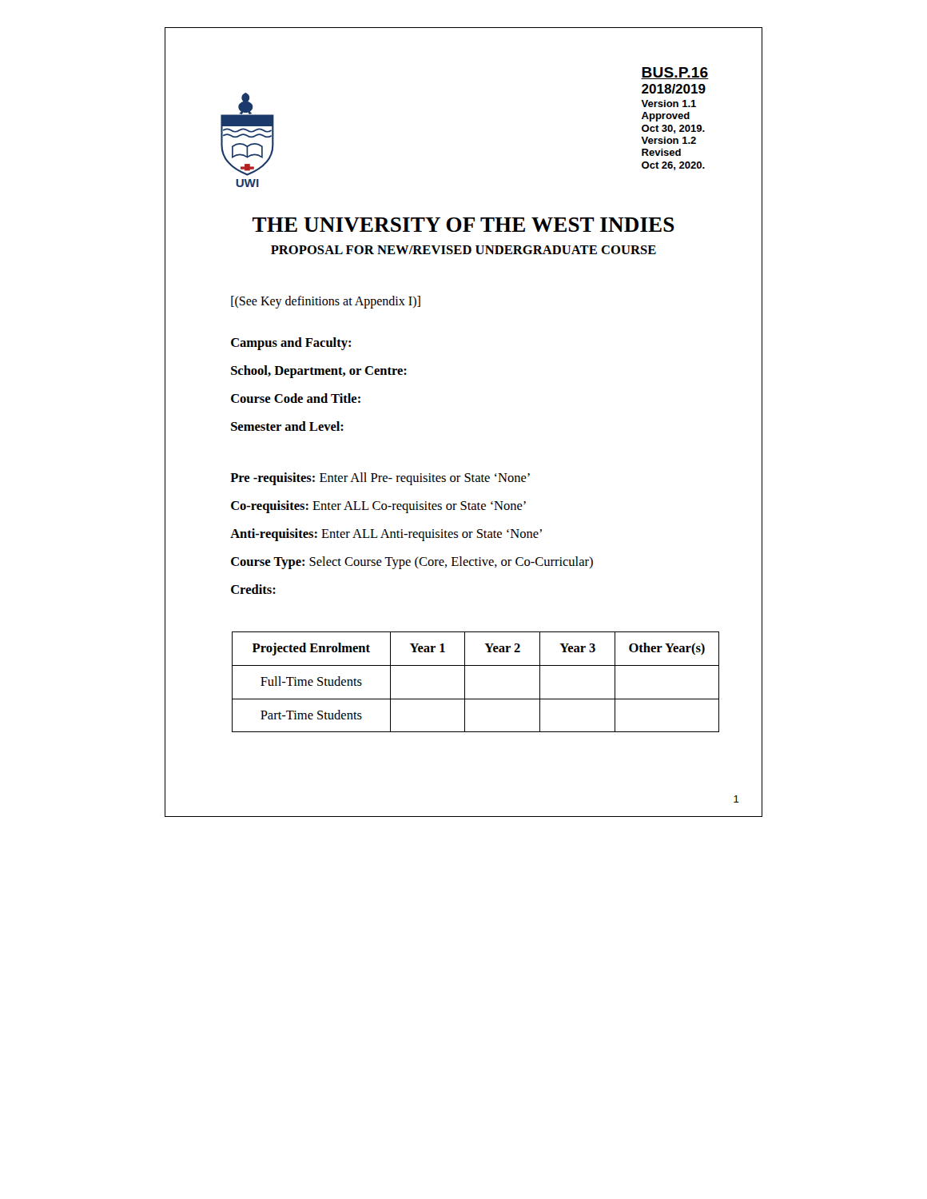UWI
BUS.P.16
2018/2019
Version 1.1
Approved
Oct 30, 2019.
Version 1.2
Revised
Oct 26, 2020.
THE UNIVERSITY OF THE WEST INDIES
PROPOSAL FOR NEW/REVISED UNDERGRADUATE COURSE
[(See Key definitions at Appendix I)]
Campus and Faculty:
School, Department, or Centre:
Course Code and Title:
Semester and Level:
Pre -requisites: Enter All Pre- requisites or State ‘None’
Co-requisites: Enter ALL Co-requisites or State ‘None’
Anti-requisites: Enter ALL Anti-requisites or State ‘None’
Course Type: Select Course Type (Core, Elective, or Co-Curricular)
Credits:
| Projected Enrolment | Year 1 | Year 2 | Year 3 | Other Year(s) |
| --- | --- | --- | --- | --- |
| Full-Time Students | | | | |
| Part-Time Students | | | | |
1